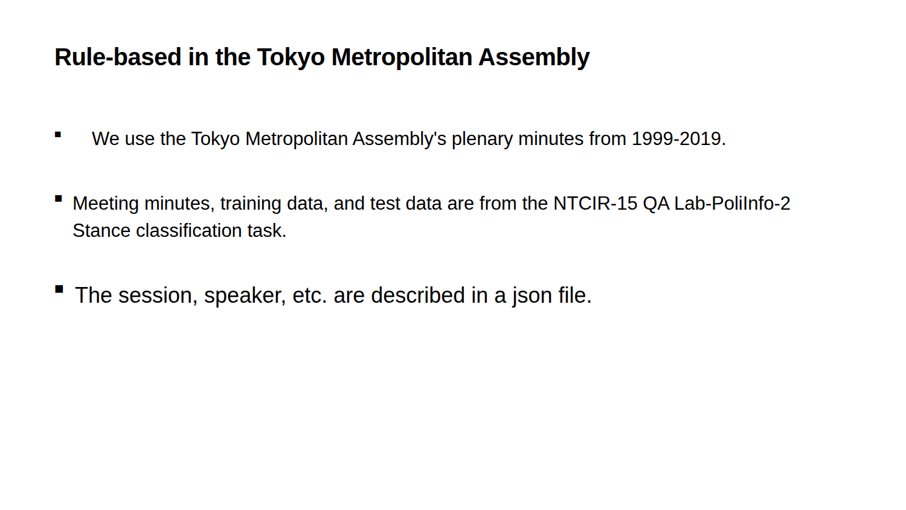Rule-based in the Tokyo Metropolitan Assembly
■We use the Tokyo Metropolitan Assembly's plenary minutes from 1999-2019.
■Meeting minutes, training data, and test data are from the NTCIR-15 QA Lab-PoliInfo-2 Stance classification task.
■The session, speaker, etc. are described in a json file.